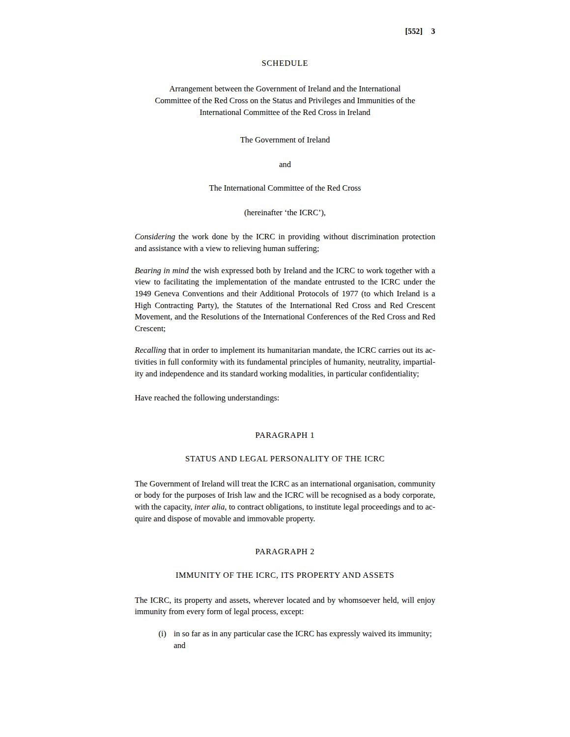[552]3
SCHEDULE
Arrangement between the Government of Ireland and the International Committee of the Red Cross on the Status and Privileges and Immunities of the International Committee of the Red Cross in Ireland
The Government of Ireland
and
The International Committee of the Red Cross
(hereinafter ‘the ICRC’),
Considering the work done by the ICRC in providing without discrimination protection and assistance with a view to relieving human suffering;
Bearing in mind the wish expressed both by Ireland and the ICRC to work together with a view to facilitating the implementation of the mandate entrusted to the ICRC under the 1949 Geneva Conventions and their Additional Protocols of 1977 (to which Ireland is a High Contracting Party), the Statutes of the Inter­national Red Cross and Red Crescent Movement, and the Resolutions of the International Conferences of the Red Cross and Red Crescent;
Recalling that in order to implement its humanitarian mandate, the ICRC carries out its activities in full conformity with its fundamental principles of humanity, neutrality, impartiality and independence and its standard working modalities, in particular confidentiality;
Have reached the following understandings:
PARAGRAPH 1
STATUS AND LEGAL PERSONALITY OF THE ICRC
The Government of Ireland will treat the ICRC as an international organisation, community or body for the purposes of Irish law and the ICRC will be recog­nised as a body corporate, with the capacity, inter alia, to contract obligations, to institute legal proceedings and to acquire and dispose of movable and immov­able property.
PARAGRAPH 2
IMMUNITY OF THE ICRC, ITS PROPERTY AND ASSETS
The ICRC, its property and assets, wherever located and by whomsoever held, will enjoy immunity from every form of legal process, except:
(i) in so far as in any particular case the ICRC has expressly waived its immunity; and